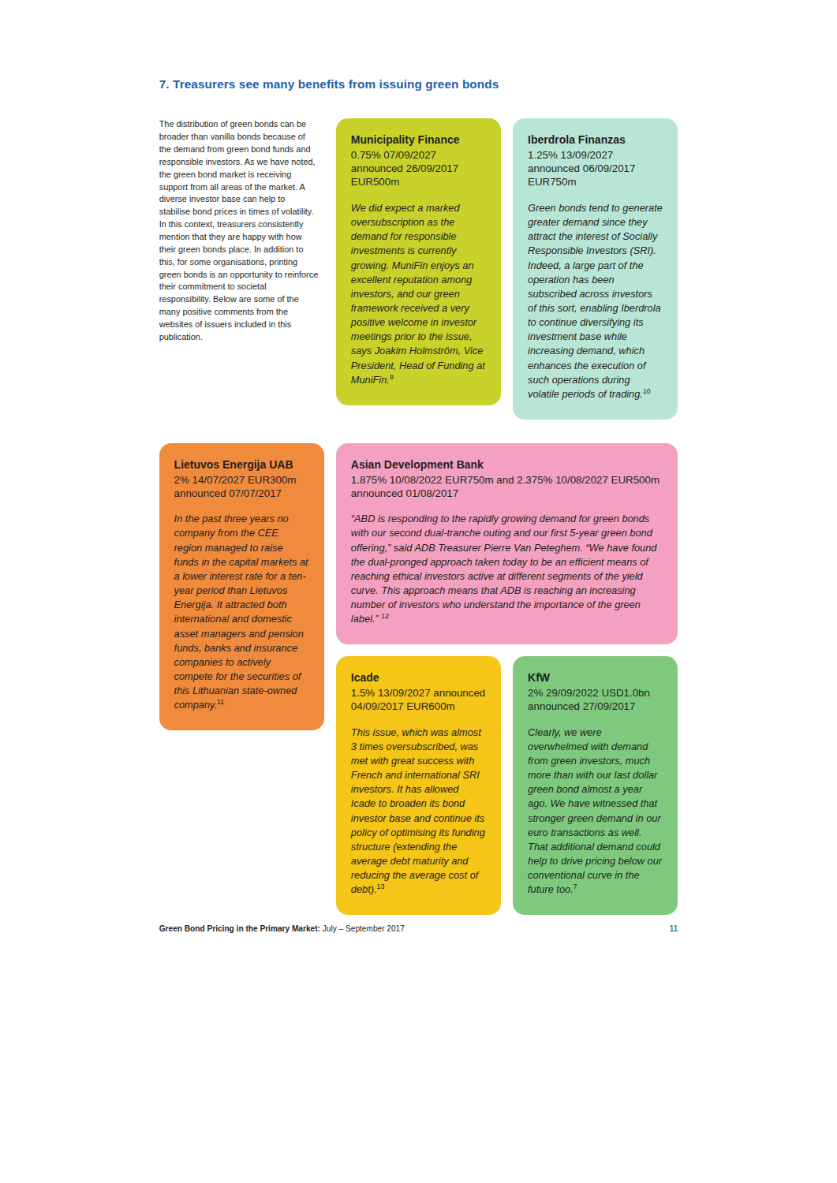7. Treasurers see many benefits from issuing green bonds
The distribution of green bonds can be broader than vanilla bonds because of the demand from green bond funds and responsible investors. As we have noted, the green bond market is receiving support from all areas of the market. A diverse investor base can help to stabilise bond prices in times of volatility. In this context, treasurers consistently mention that they are happy with how their green bonds place. In addition to this, for some organisations, printing green bonds is an opportunity to reinforce their commitment to societal responsibility. Below are some of the many positive comments from the websites of issuers included in this publication.
Municipality Finance
0.75% 07/09/2027 announced 26/09/2017 EUR500m
We did expect a marked oversubscription as the demand for responsible investments is currently growing. MuniFin enjoys an excellent reputation among investors, and our green framework received a very positive welcome in investor meetings prior to the issue, says Joakim Holmström, Vice President, Head of Funding at MuniFin.9
Iberdrola Finanzas
1.25% 13/09/2027 announced 06/09/2017 EUR750m
Green bonds tend to generate greater demand since they attract the interest of Socially Responsible Investors (SRI). Indeed, a large part of the operation has been subscribed across investors of this sort, enabling Iberdrola to continue diversifying its investment base while increasing demand, which enhances the execution of such operations during volatile periods of trading.10
Lietuvos Energija UAB
2% 14/07/2027 EUR300m announced 07/07/2017
In the past three years no company from the CEE region managed to raise funds in the capital markets at a lower interest rate for a ten-year period than Lietuvos Energija. It attracted both international and domestic asset managers and pension funds, banks and insurance companies to actively compete for the securities of this Lithuanian state-owned company.11
Asian Development Bank
1.875% 10/08/2022 EUR750m and 2.375% 10/08/2027 EUR500m announced 01/08/2017
“ABD is responding to the rapidly growing demand for green bonds with our second dual-tranche outing and our first 5-year green bond offering,” said ADB Treasurer Pierre Van Peteghem. “We have found the dual-pronged approach taken today to be an efficient means of reaching ethical investors active at different segments of the yield curve. This approach means that ADB is reaching an increasing number of investors who understand the importance of the green label.” 12
Icade
1.5% 13/09/2027 announced 04/09/2017 EUR600m
This issue, which was almost 3 times oversubscribed, was met with great success with French and international SRI investors. It has allowed Icade to broaden its bond investor base and continue its policy of optimising its funding structure (extending the average debt maturity and reducing the average cost of debt).13
KfW
2% 29/09/2022 USD1.0bn announced 27/09/2017
Clearly, we were overwhelmed with demand from green investors, much more than with our last dollar green bond almost a year ago. We have witnessed that stronger green demand in our euro transactions as well. That additional demand could help to drive pricing below our conventional curve in the future too.7
Green Bond Pricing in the Primary Market: July – September 2017
11